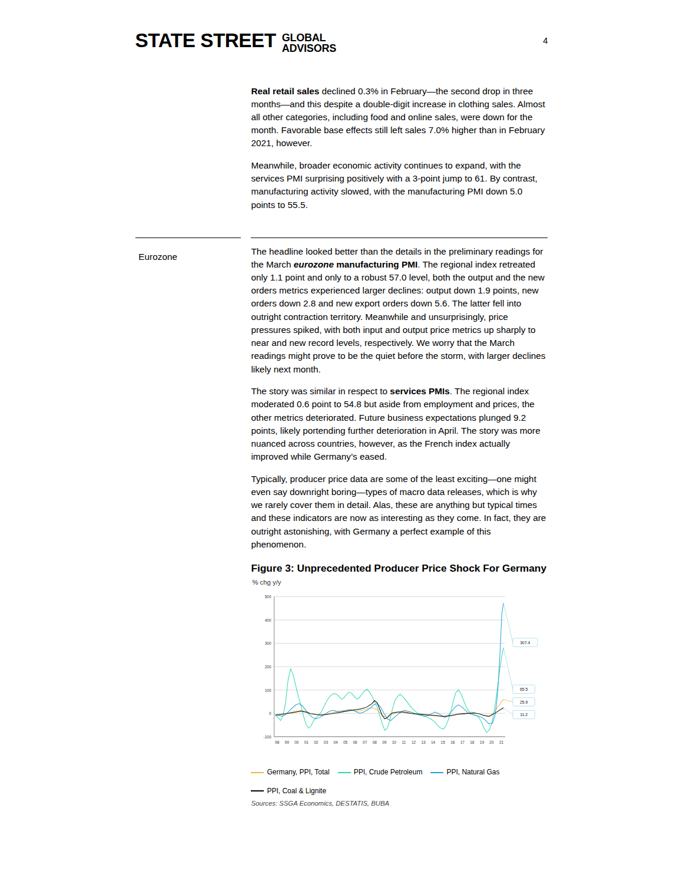STATE STREET
GLOBAL
ADVISORS
4
Real retail sales declined 0.3% in February—the second drop in three months—and this despite a double-digit increase in clothing sales. Almost all other categories, including food and online sales, were down for the month. Favorable base effects still left sales 7.0% higher than in February 2021, however.
Meanwhile, broader economic activity continues to expand, with the services PMI surprising positively with a 3-point jump to 61. By contrast, manufacturing activity slowed, with the manufacturing PMI down 5.0 points to 55.5.
Eurozone
The headline looked better than the details in the preliminary readings for the March eurozone manufacturing PMI. The regional index retreated only 1.1 point and only to a robust 57.0 level, both the output and the new orders metrics experienced larger declines: output down 1.9 points, new orders down 2.8 and new export orders down 5.6. The latter fell into outright contraction territory. Meanwhile and unsurprisingly, price pressures spiked, with both input and output price metrics up sharply to near and new record levels, respectively. We worry that the March readings might prove to be the quiet before the storm, with larger declines likely next month.
The story was similar in respect to services PMIs. The regional index moderated 0.6 point to 54.8 but aside from employment and prices, the other metrics deteriorated. Future business expectations plunged 9.2 points, likely portending further deterioration in April. The story was more nuanced across countries, however, as the French index actually improved while Germany’s eased.
Typically, producer price data are some of the least exciting—one might even say downright boring—types of macro data releases, which is why we rarely cover them in detail. Alas, these are anything but typical times and these indicators are now as interesting as they come. In fact, they are outright astonishing, with Germany a perfect example of this phenomenon.
Figure 3: Unprecedented Producer Price Shock For Germany
% chg y/y
500 400 300 200 100 0 -100 98 99 00 01 02 03 04 05 06 07 08 09 10 11 12 13 14 15 16 17 18 19 20 21 307.4 65.5 25.9 11.2
Germany, PPI, Total
PPI, Crude Petroleum
PPI, Natural Gas
PPI, Coal & Lignite
Sources: SSGA Economics, DESTATIS, BUBA